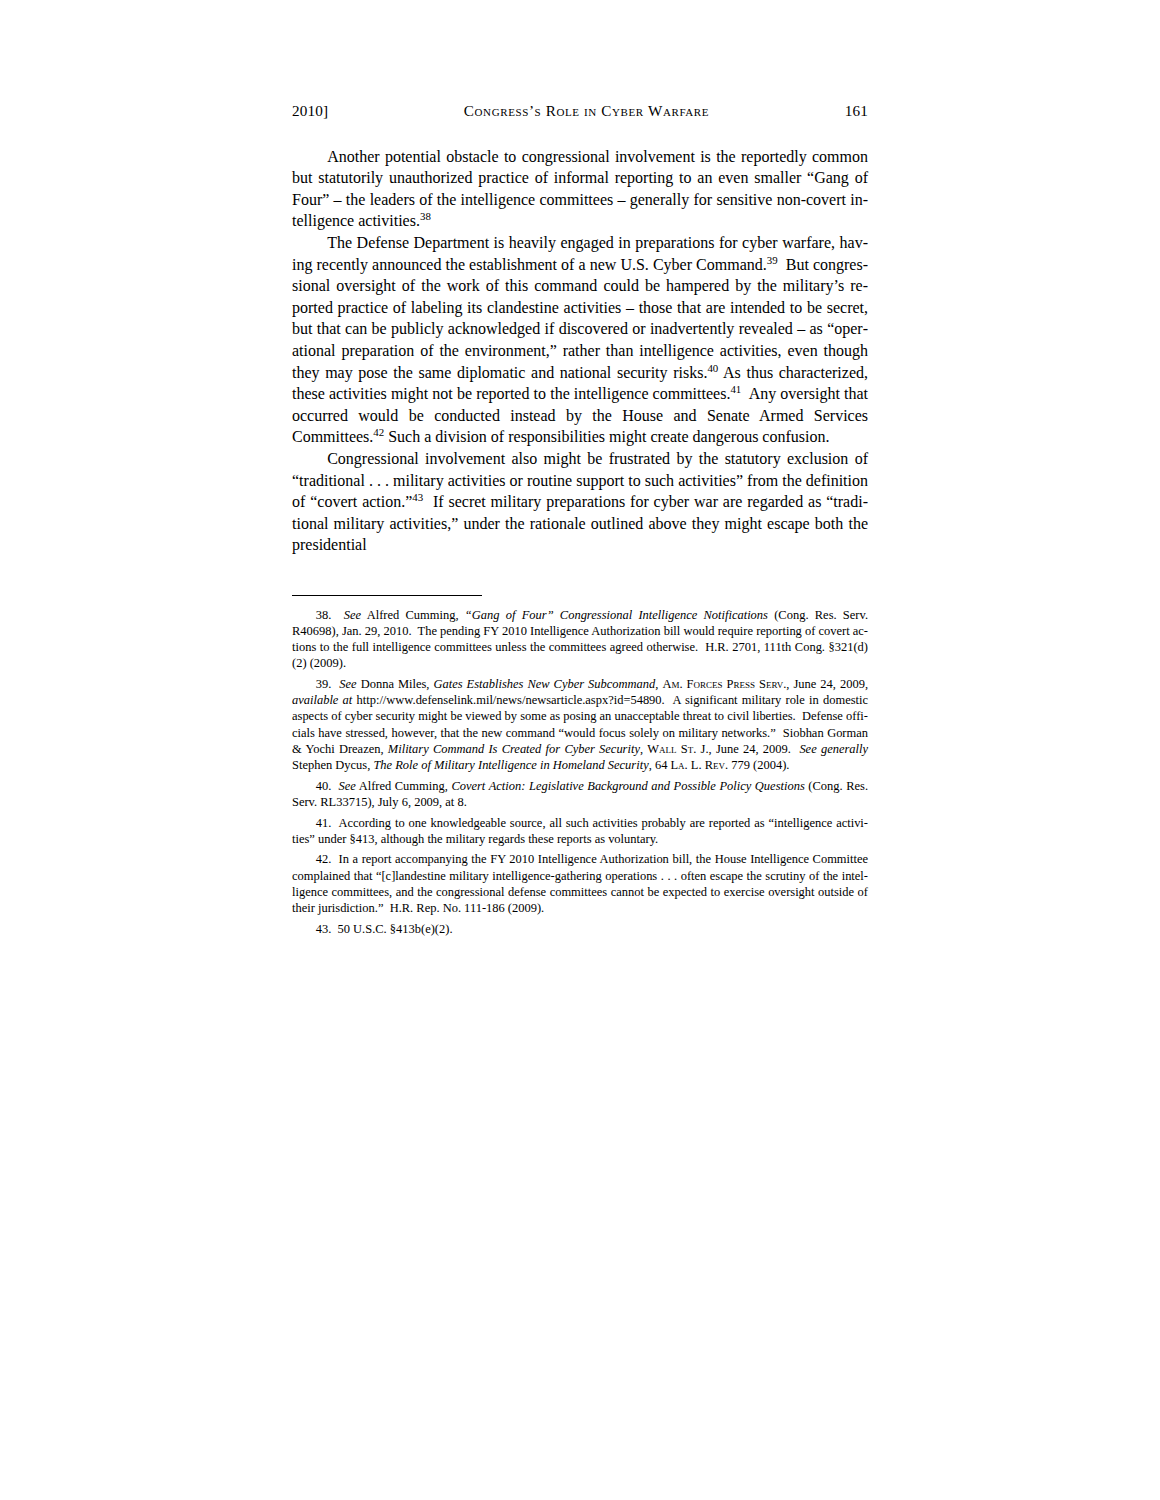2010] Congress’s Role in Cyber Warfare 161
Another potential obstacle to congressional involvement is the reportedly common but statutorily unauthorized practice of informal reporting to an even smaller “Gang of Four” – the leaders of the intelligence committees – generally for sensitive non-covert intelligence activities.38
The Defense Department is heavily engaged in preparations for cyber warfare, having recently announced the establishment of a new U.S. Cyber Command.39 But congressional oversight of the work of this command could be hampered by the military’s reported practice of labeling its clandestine activities – those that are intended to be secret, but that can be publicly acknowledged if discovered or inadvertently revealed – as “operational preparation of the environment,” rather than intelligence activities, even though they may pose the same diplomatic and national security risks.40 As thus characterized, these activities might not be reported to the intelligence committees.41 Any oversight that occurred would be conducted instead by the House and Senate Armed Services Committees.42 Such a division of responsibilities might create dangerous confusion.
Congressional involvement also might be frustrated by the statutory exclusion of “traditional . . . military activities or routine support to such activities” from the definition of “covert action.”43 If secret military preparations for cyber war are regarded as “traditional military activities,” under the rationale outlined above they might escape both the presidential
38. See Alfred Cumming, “Gang of Four” Congressional Intelligence Notifications (Cong. Res. Serv. R40698), Jan. 29, 2010. The pending FY 2010 Intelligence Authorization bill would require reporting of covert actions to the full intelligence committees unless the committees agreed otherwise. H.R. 2701, 111th Cong. §321(d)(2) (2009).
39. See Donna Miles, Gates Establishes New Cyber Subcommand, Am. Forces Press Serv., June 24, 2009, available at http://www.defenselink.mil/news/newsarticle.aspx?id=54890. A significant military role in domestic aspects of cyber security might be viewed by some as posing an unacceptable threat to civil liberties. Defense officials have stressed, however, that the new command “would focus solely on military networks.” Siobhan Gorman & Yochi Dreazen, Military Command Is Created for Cyber Security, Wall St. J., June 24, 2009. See generally Stephen Dycus, The Role of Military Intelligence in Homeland Security, 64 La. L. Rev. 779 (2004).
40. See Alfred Cumming, Covert Action: Legislative Background and Possible Policy Questions (Cong. Res. Serv. RL33715), July 6, 2009, at 8.
41. According to one knowledgeable source, all such activities probably are reported as “intelligence activities” under §413, although the military regards these reports as voluntary.
42. In a report accompanying the FY 2010 Intelligence Authorization bill, the House Intelligence Committee complained that “[c]landestine military intelligence-gathering operations . . . often escape the scrutiny of the intelligence committees, and the congressional defense committees cannot be expected to exercise oversight outside of their jurisdiction.” H.R. Rep. No. 111-186 (2009).
43. 50 U.S.C. §413b(e)(2).